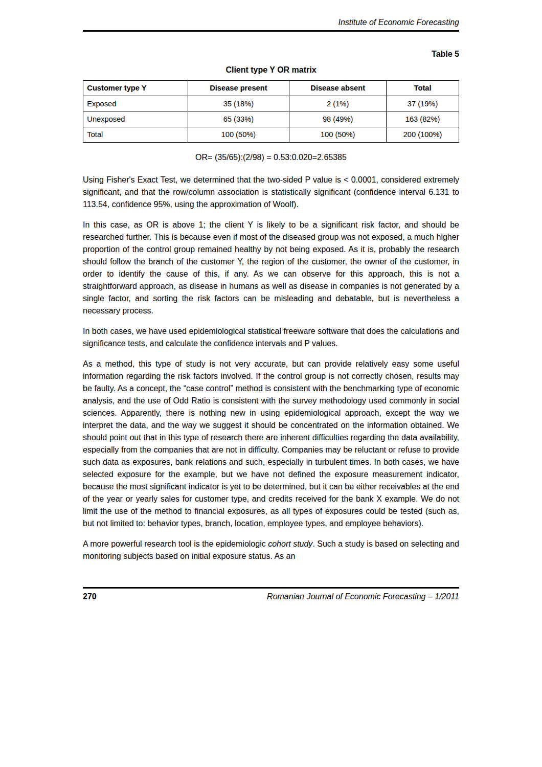Institute of Economic Forecasting
Table 5
Client type Y OR matrix
| Customer type Y | Disease present | Disease absent | Total |
| --- | --- | --- | --- |
| Exposed | 35 (18%) | 2 (1%) | 37 (19%) |
| Unexposed | 65 (33%) | 98 (49%) | 163 (82%) |
| Total | 100 (50%) | 100 (50%) | 200 (100%) |
OR= (35/65):(2/98) = 0.53:0.020=2.65385
Using Fisher's Exact Test, we determined that the two-sided P value is < 0.0001, considered extremely significant, and that the row/column association is statistically significant (confidence interval 6.131 to 113.54, confidence 95%, using the approximation of Woolf).
In this case, as OR is above 1; the client Y is likely to be a significant risk factor, and should be researched further. This is because even if most of the diseased group was not exposed, a much higher proportion of the control group remained healthy by not being exposed. As it is, probably the research should follow the branch of the customer Y, the region of the customer, the owner of the customer, in order to identify the cause of this, if any. As we can observe for this approach, this is not a straightforward approach, as disease in humans as well as disease in companies is not generated by a single factor, and sorting the risk factors can be misleading and debatable, but is nevertheless a necessary process.
In both cases, we have used epidemiological statistical freeware software that does the calculations and significance tests, and calculate the confidence intervals and P values.
As a method, this type of study is not very accurate, but can provide relatively easy some useful information regarding the risk factors involved. If the control group is not correctly chosen, results may be faulty. As a concept, the “case control” method is consistent with the benchmarking type of economic analysis, and the use of Odd Ratio is consistent with the survey methodology used commonly in social sciences. Apparently, there is nothing new in using epidemiological approach, except the way we interpret the data, and the way we suggest it should be concentrated on the information obtained. We should point out that in this type of research there are inherent difficulties regarding the data availability, especially from the companies that are not in difficulty. Companies may be reluctant or refuse to provide such data as exposures, bank relations and such, especially in turbulent times. In both cases, we have selected exposure for the example, but we have not defined the exposure measurement indicator, because the most significant indicator is yet to be determined, but it can be either receivables at the end of the year or yearly sales for customer type, and credits received for the bank X example. We do not limit the use of the method to financial exposures, as all types of exposures could be tested (such as, but not limited to: behavior types, branch, location, employee types, and employee behaviors).
A more powerful research tool is the epidemiologic cohort study. Such a study is based on selecting and monitoring subjects based on initial exposure status. As an
270 Romanian Journal of Economic Forecasting – 1/2011